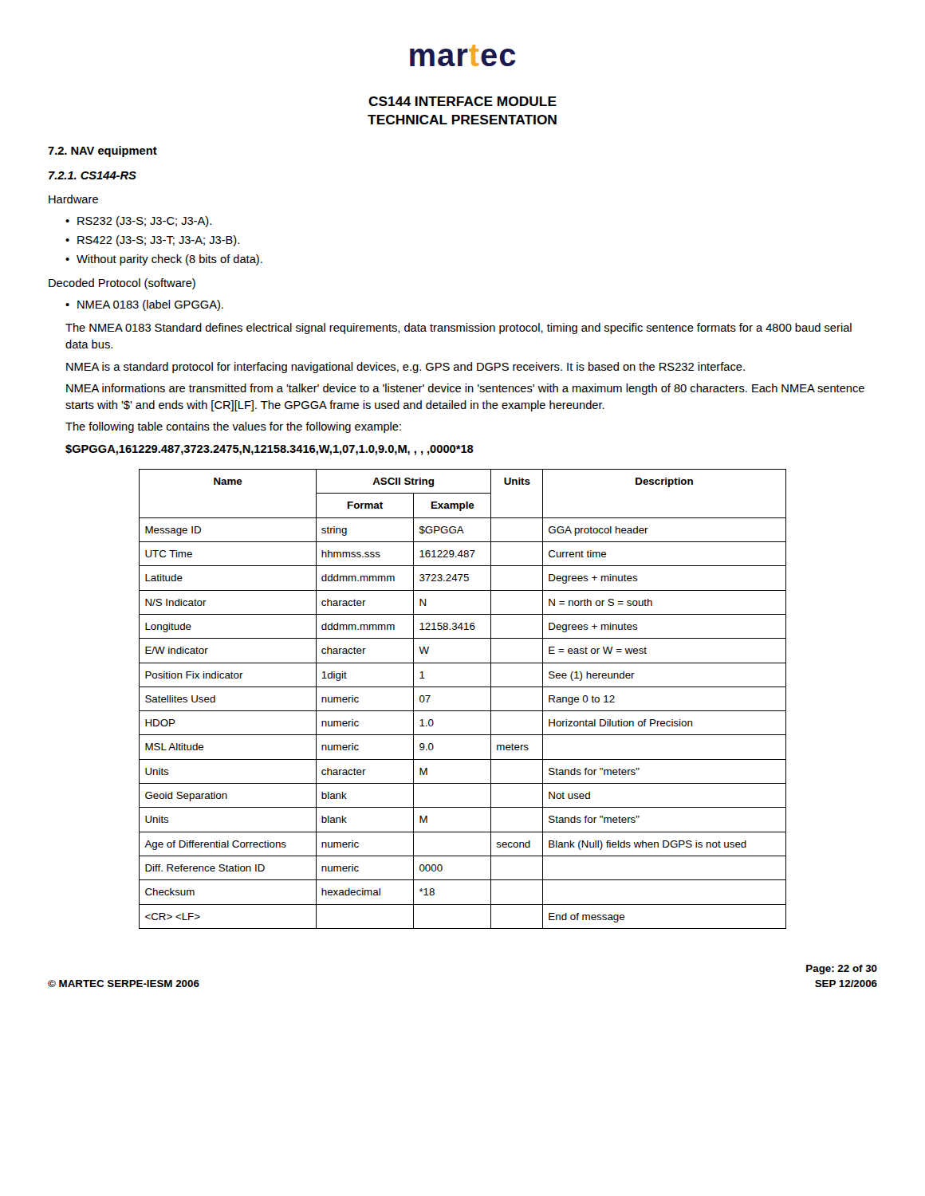martec
CS144 INTERFACE MODULE
TECHNICAL PRESENTATION
7.2. NAV equipment
7.2.1. CS144-RS
Hardware
RS232 (J3-S; J3-C; J3-A).
RS422 (J3-S; J3-T; J3-A; J3-B).
Without parity check (8 bits of data).
Decoded Protocol (software)
NMEA 0183 (label GPGGA).
The NMEA 0183 Standard defines electrical signal requirements, data transmission protocol, timing and specific sentence formats for a 4800 baud serial data bus.
NMEA is a standard protocol for interfacing navigational devices, e.g. GPS and DGPS receivers. It is based on the RS232 interface.
NMEA informations are transmitted from a 'talker' device to a 'listener' device in 'sentences' with a maximum length of 80 characters. Each NMEA sentence starts with '$' and ends with [CR][LF]. The GPGGA frame is used and detailed in the example hereunder.
The following table contains the values for the following example:
$GPGGA,161229.487,3723.2475,N,12158.3416,W,1,07,1.0,9.0,M, , , ,0000*18
| Name | ASCII String | Units | Description |
| --- | --- | --- | --- |
| Format | Example |
| Message ID | string | $GPGGA | | GGA protocol header |
| UTC Time | hhmmss.sss | 161229.487 | | Current time |
| Latitude | dddmm.mmmm | 3723.2475 | | Degrees + minutes |
| N/S Indicator | character | N | | N = north or S = south |
| Longitude | dddmm.mmmm | 12158.3416 | | Degrees + minutes |
| E/W indicator | character | W | | E = east or W = west |
| Position Fix indicator | 1digit | 1 | | See (1) hereunder |
| Satellites Used | numeric | 07 | | Range 0 to 12 |
| HDOP | numeric | 1.0 | | Horizontal Dilution of Precision |
| MSL Altitude | numeric | 9.0 | meters | |
| Units | character | M | | Stands for "meters" |
| Geoid Separation | blank | | | Not used |
| Units | blank | M | | Stands for "meters" |
| Age of Differential Corrections | numeric | | second | Blank (Null) fields when DGPS is not used |
| Diff. Reference Station ID | numeric | 0000 | | |
| Checksum | hexadecimal | *18 | | |
| <CR> <LF> | | | | End of message |
© MARTEC SERPE-IESM 2006
Page: 22 of 30
SEP 12/2006